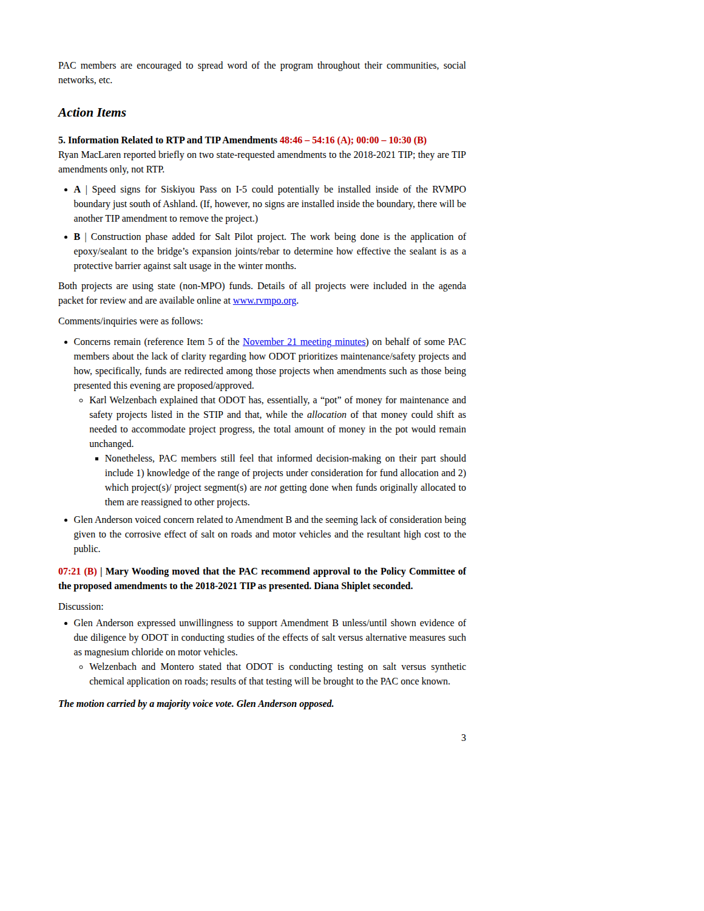PAC members are encouraged to spread word of the program throughout their communities, social networks, etc.
Action Items
5. Information Related to RTP and TIP Amendments 48:46 – 54:16 (A); 00:00 – 10:30 (B)
Ryan MacLaren reported briefly on two state-requested amendments to the 2018-2021 TIP; they are TIP amendments only, not RTP.
A | Speed signs for Siskiyou Pass on I-5 could potentially be installed inside of the RVMPO boundary just south of Ashland. (If, however, no signs are installed inside the boundary, there will be another TIP amendment to remove the project.)
B | Construction phase added for Salt Pilot project. The work being done is the application of epoxy/sealant to the bridge’s expansion joints/rebar to determine how effective the sealant is as a protective barrier against salt usage in the winter months.
Both projects are using state (non-MPO) funds. Details of all projects were included in the agenda packet for review and are available online at www.rvmpo.org.
Comments/inquiries were as follows:
Concerns remain (reference Item 5 of the November 21 meeting minutes) on behalf of some PAC members about the lack of clarity regarding how ODOT prioritizes maintenance/safety projects and how, specifically, funds are redirected among those projects when amendments such as those being presented this evening are proposed/approved.
Karl Welzenbach explained that ODOT has, essentially, a “pot” of money for maintenance and safety projects listed in the STIP and that, while the allocation of that money could shift as needed to accommodate project progress, the total amount of money in the pot would remain unchanged.
Nonetheless, PAC members still feel that informed decision-making on their part should include 1) knowledge of the range of projects under consideration for fund allocation and 2) which project(s)/ project segment(s) are not getting done when funds originally allocated to them are reassigned to other projects.
Glen Anderson voiced concern related to Amendment B and the seeming lack of consideration being given to the corrosive effect of salt on roads and motor vehicles and the resultant high cost to the public.
07:21 (B) | Mary Wooding moved that the PAC recommend approval to the Policy Committee of the proposed amendments to the 2018-2021 TIP as presented. Diana Shiplet seconded.
Discussion:
Glen Anderson expressed unwillingness to support Amendment B unless/until shown evidence of due diligence by ODOT in conducting studies of the effects of salt versus alternative measures such as magnesium chloride on motor vehicles.
Welzenbach and Montero stated that ODOT is conducting testing on salt versus synthetic chemical application on roads; results of that testing will be brought to the PAC once known.
The motion carried by a majority voice vote. Glen Anderson opposed.
3